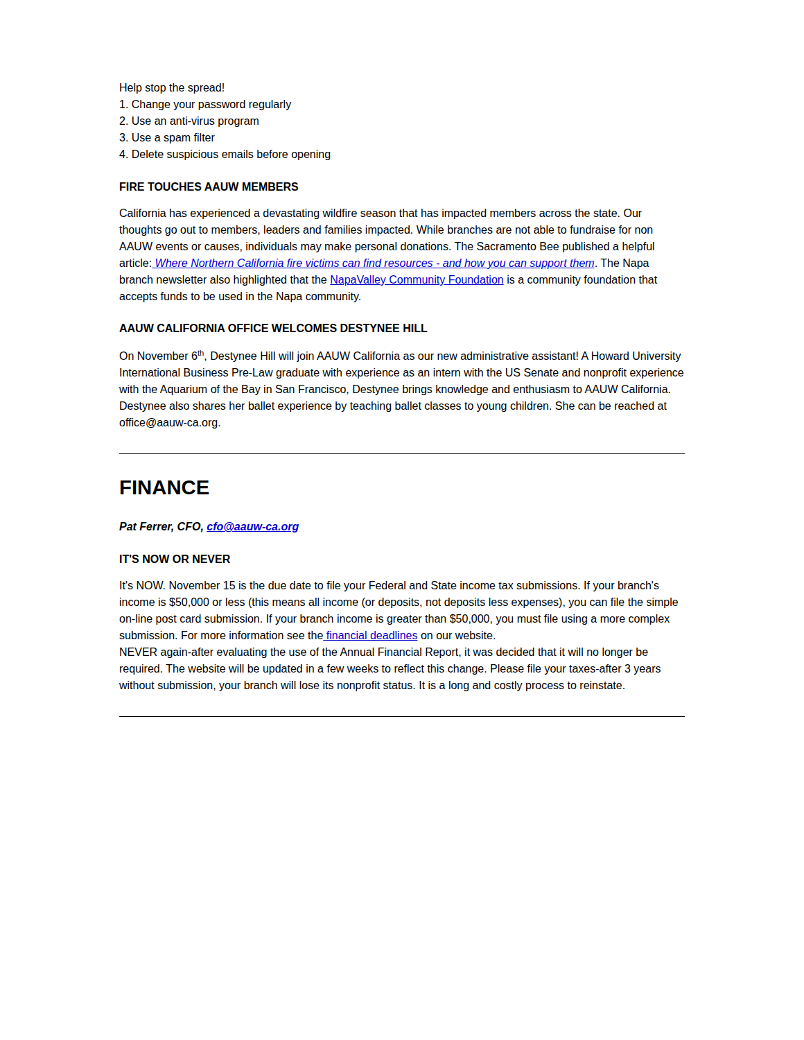Help stop the spread! 1. Change your password regularly 2. Use an anti-virus program 3. Use a spam filter 4. Delete suspicious emails before opening
FIRE TOUCHES AAUW MEMBERS
California has experienced a devastating wildfire season that has impacted members across the state. Our thoughts go out to members, leaders and families impacted. While branches are not able to fundraise for non AAUW events or causes, individuals may make personal donations. The Sacramento Bee published a helpful article: Where Northern California fire victims can find resources - and how you can support them. The Napa branch newsletter also highlighted that the NapaValley Community Foundation is a community foundation that accepts funds to be used in the Napa community.
AAUW CALIFORNIA OFFICE WELCOMES DESTYNEE HILL
On November 6th, Destynee Hill will join AAUW California as our new administrative assistant! A Howard University International Business Pre-Law graduate with experience as an intern with the US Senate and nonprofit experience with the Aquarium of the Bay in San Francisco, Destynee brings knowledge and enthusiasm to AAUW California. Destynee also shares her ballet experience by teaching ballet classes to young children. She can be reached at office@aauw-ca.org.
FINANCE
Pat Ferrer, CFO, cfo@aauw-ca.org
IT'S NOW OR NEVER
It's NOW. November 15 is the due date to file your Federal and State income tax submissions. If your branch's income is $50,000 or less (this means all income (or deposits, not deposits less expenses), you can file the simple on-line post card submission. If your branch income is greater than $50,000, you must file using a more complex submission. For more information see the financial deadlines on our website.
NEVER again-after evaluating the use of the Annual Financial Report, it was decided that it will no longer be required. The website will be updated in a few weeks to reflect this change. Please file your taxes-after 3 years without submission, your branch will lose its nonprofit status. It is a long and costly process to reinstate.